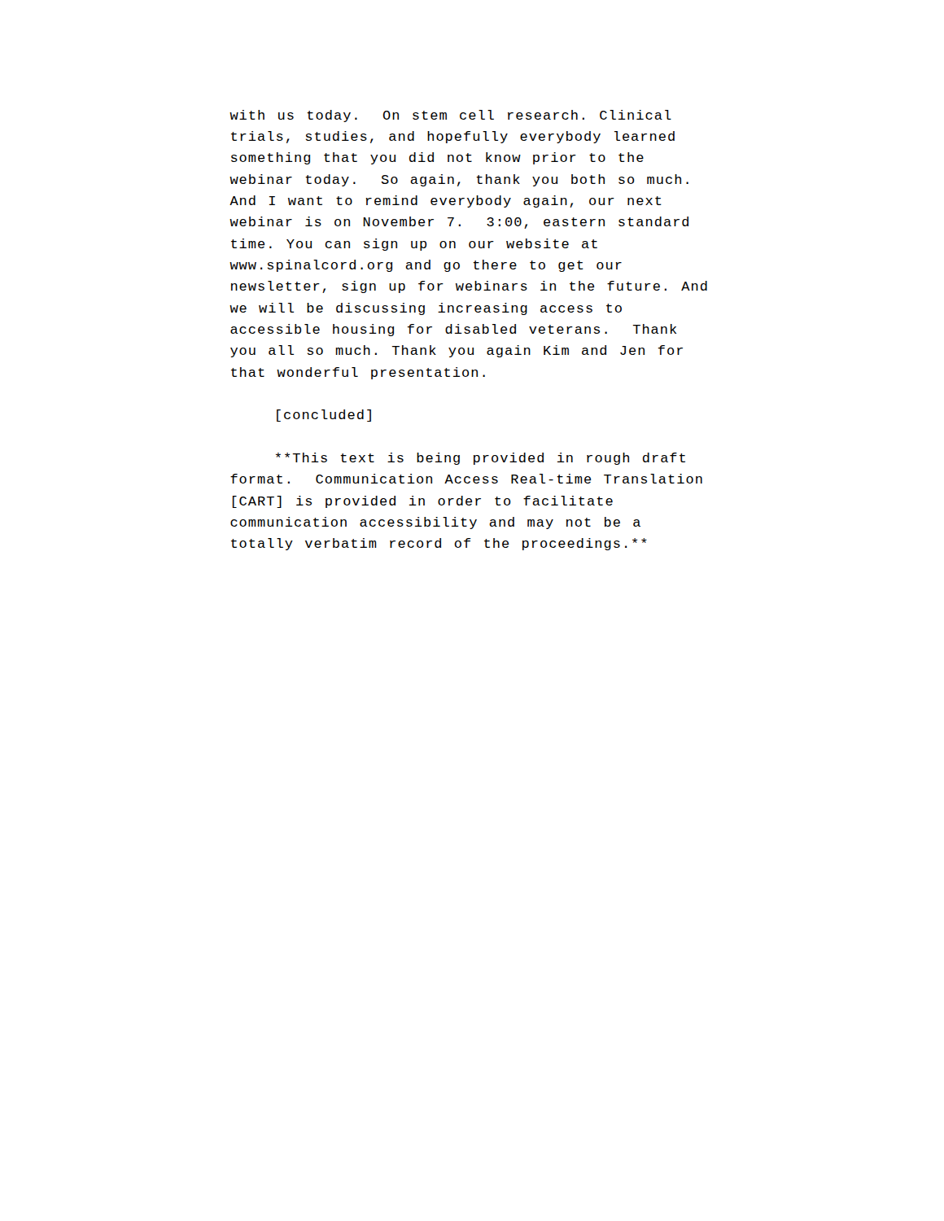with us today. On stem cell research. Clinical trials, studies, and hopefully everybody learned something that you did not know prior to the webinar today. So again, thank you both so much. And I want to remind everybody again, our next webinar is on November 7. 3:00, eastern standard time. You can sign up on our website at www.spinalcord.org and go there to get our newsletter, sign up for webinars in the future. And we will be discussing increasing access to accessible housing for disabled veterans. Thank you all so much. Thank you again Kim and Jen for that wonderful presentation.
[concluded]
**This text is being provided in rough draft format. Communication Access Real-time Translation [CART] is provided in order to facilitate communication accessibility and may not be a totally verbatim record of the proceedings.**